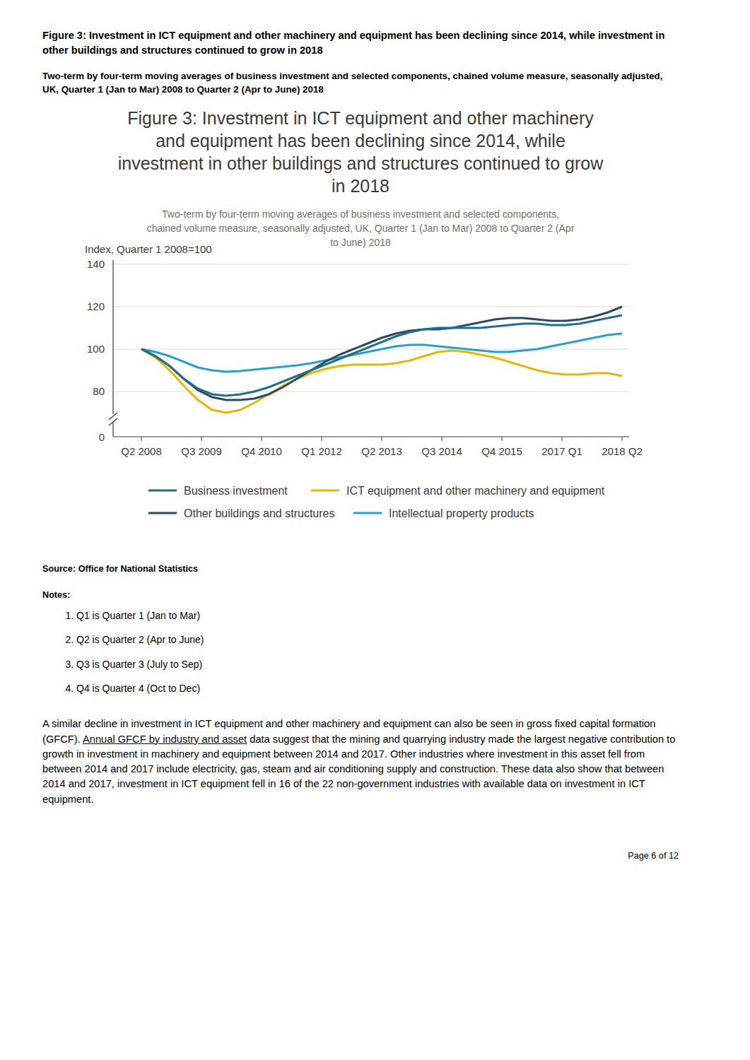Figure 3: Investment in ICT equipment and other machinery and equipment has been declining since 2014, while investment in other buildings and structures continued to grow in 2018
Two-term by four-term moving averages of business investment and selected components, chained volume measure, seasonally adjusted, UK, Quarter 1 (Jan to Mar) 2008 to Quarter 2 (Apr to June) 2018
Figure 3: Investment in ICT equipment and other machinery and equipment has been declining since 2014, while investment in other buildings and structures continued to grow in 2018 Figure 3: Investment in ICT equipment and other machinery and equipment has been declining since 2014, while investment in other buildings and structures continued to grow in 2018 Two-term by four-term moving averages of business investment and selected components, chained volume measure, seasonally adjusted, UK, Quarter 1 (Jan to Mar) 2008 to Quarter 2 (Apr to June) 2018 Index, Quarter 1 2008=100 140 120 100 80 0 Q2 2008 Q3 2009 Q4 2010 Q1 2012 Q2 2013 Q3 2014 Q4 2015 2017 Q1 2018 Q2 Business investment ICT equipment and other machinery and equipment Other buildings and structures Intellectual property products
Source: Office for National Statistics
Notes:
Q1 is Quarter 1 (Jan to Mar)
Q2 is Quarter 2 (Apr to June)
Q3 is Quarter 3 (July to Sep)
Q4 is Quarter 4 (Oct to Dec)
A similar decline in investment in ICT equipment and other machinery and equipment can also be seen in gross fixed capital formation (GFCF). Annual GFCF by industry and asset data suggest that the mining and quarrying industry made the largest negative contribution to growth in investment in machinery and equipment between 2014 and 2017. Other industries where investment in this asset fell from between 2014 and 2017 include electricity, gas, steam and air conditioning supply and construction. These data also show that between 2014 and 2017, investment in ICT equipment fell in 16 of the 22 non-government industries with available data on investment in ICT equipment.
Page 6 of 12